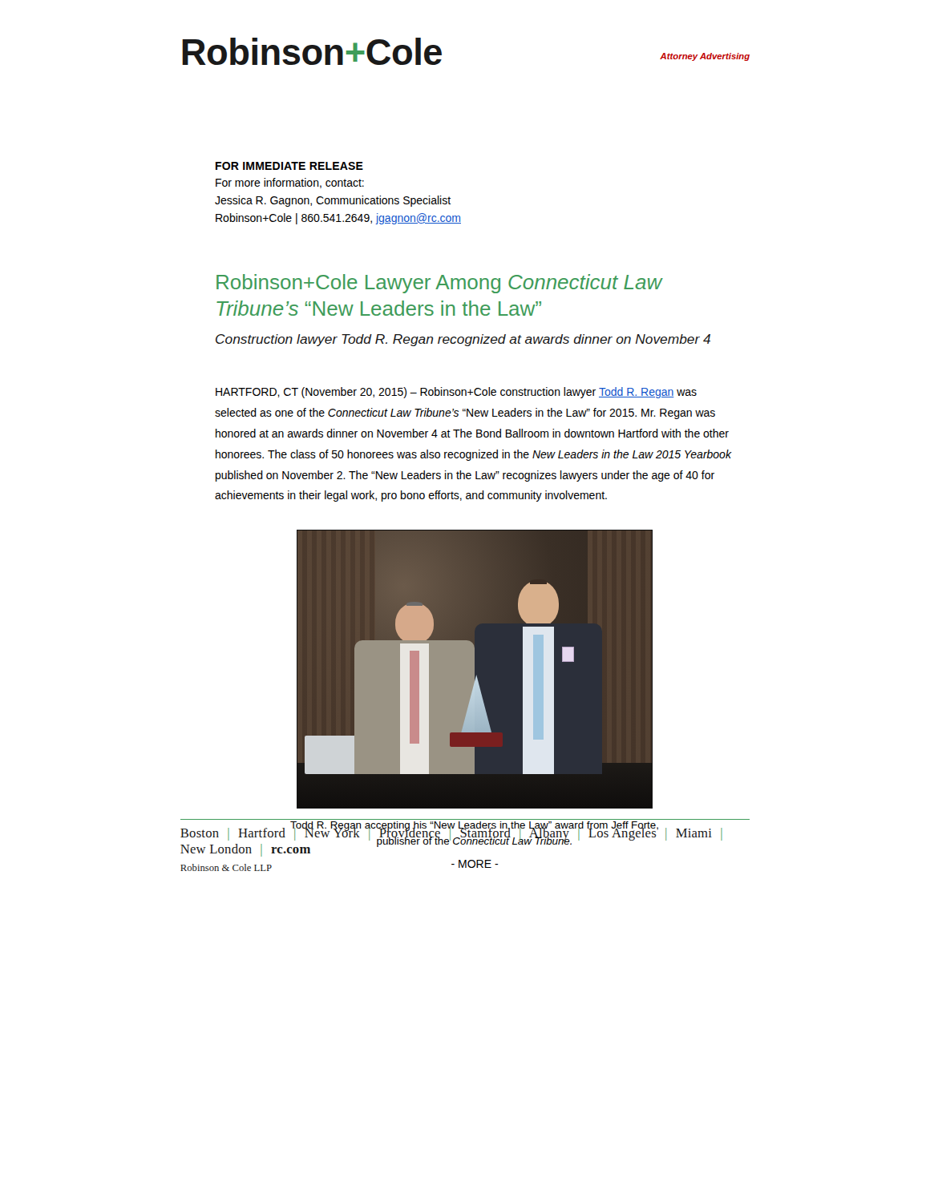Robinson+Cole
Attorney Advertising
FOR IMMEDIATE RELEASE
For more information, contact:
Jessica R. Gagnon, Communications Specialist
Robinson+Cole | 860.541.2649, jgagnon@rc.com
Robinson+Cole Lawyer Among Connecticut Law Tribune’s “New Leaders in the Law”
Construction lawyer Todd R. Regan recognized at awards dinner on November 4
HARTFORD, CT (November 20, 2015) – Robinson+Cole construction lawyer Todd R. Regan was selected as one of the Connecticut Law Tribune’s “New Leaders in the Law” for 2015. Mr. Regan was honored at an awards dinner on November 4 at The Bond Ballroom in downtown Hartford with the other honorees. The class of 50 honorees was also recognized in the New Leaders in the Law 2015 Yearbook published on November 2. The “New Leaders in the Law” recognizes lawyers under the age of 40 for achievements in their legal work, pro bono efforts, and community involvement.
Todd R. Regan accepting his “New Leaders in the Law” award from Jeff Forte,
publisher of the Connecticut Law Tribune.
- MORE -
Boston | Hartford | New York | Providence | Stamford | Albany | Los Angeles | Miami | New London | rc.com
Robinson & Cole LLP